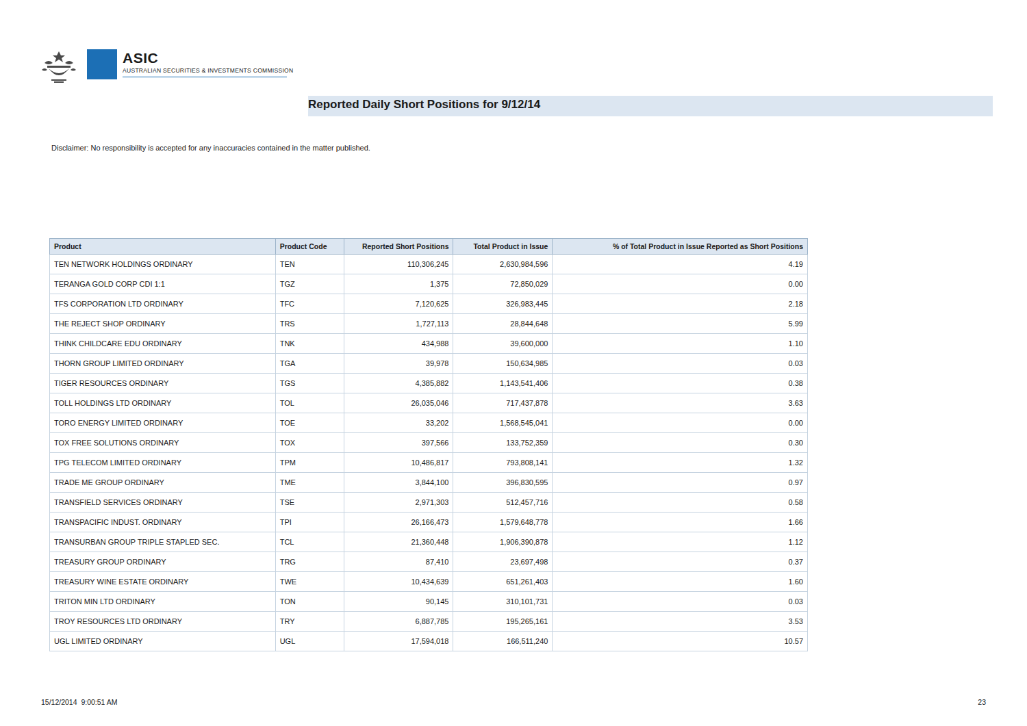ASIC
AUSTRALIAN SECURITIES & INVESTMENTS COMMISSION
Reported Daily Short Positions for 9/12/14
Disclaimer: No responsibility is accepted for any inaccuracies contained in the matter published.
| Product | Product Code | Reported Short Positions | Total Product in Issue | % of Total Product in Issue Reported as Short Positions |
| --- | --- | --- | --- | --- |
| TEN NETWORK HOLDINGS ORDINARY | TEN | 110,306,245 | 2,630,984,596 | 4.19 |
| TERANGA GOLD CORP CDI 1:1 | TGZ | 1,375 | 72,850,029 | 0.00 |
| TFS CORPORATION LTD ORDINARY | TFC | 7,120,625 | 326,983,445 | 2.18 |
| THE REJECT SHOP ORDINARY | TRS | 1,727,113 | 28,844,648 | 5.99 |
| THINK CHILDCARE EDU ORDINARY | TNK | 434,988 | 39,600,000 | 1.10 |
| THORN GROUP LIMITED ORDINARY | TGA | 39,978 | 150,634,985 | 0.03 |
| TIGER RESOURCES ORDINARY | TGS | 4,385,882 | 1,143,541,406 | 0.38 |
| TOLL HOLDINGS LTD ORDINARY | TOL | 26,035,046 | 717,437,878 | 3.63 |
| TORO ENERGY LIMITED ORDINARY | TOE | 33,202 | 1,568,545,041 | 0.00 |
| TOX FREE SOLUTIONS ORDINARY | TOX | 397,566 | 133,752,359 | 0.30 |
| TPG TELECOM LIMITED ORDINARY | TPM | 10,486,817 | 793,808,141 | 1.32 |
| TRADE ME GROUP ORDINARY | TME | 3,844,100 | 396,830,595 | 0.97 |
| TRANSFIELD SERVICES ORDINARY | TSE | 2,971,303 | 512,457,716 | 0.58 |
| TRANSPACIFIC INDUST. ORDINARY | TPI | 26,166,473 | 1,579,648,778 | 1.66 |
| TRANSURBAN GROUP TRIPLE STAPLED SEC. | TCL | 21,360,448 | 1,906,390,878 | 1.12 |
| TREASURY GROUP ORDINARY | TRG | 87,410 | 23,697,498 | 0.37 |
| TREASURY WINE ESTATE ORDINARY | TWE | 10,434,639 | 651,261,403 | 1.60 |
| TRITON MIN LTD ORDINARY | TON | 90,145 | 310,101,731 | 0.03 |
| TROY RESOURCES LTD ORDINARY | TRY | 6,887,785 | 195,265,161 | 3.53 |
| UGL LIMITED ORDINARY | UGL | 17,594,018 | 166,511,240 | 10.57 |
15/12/2014 9:00:51 AM
23